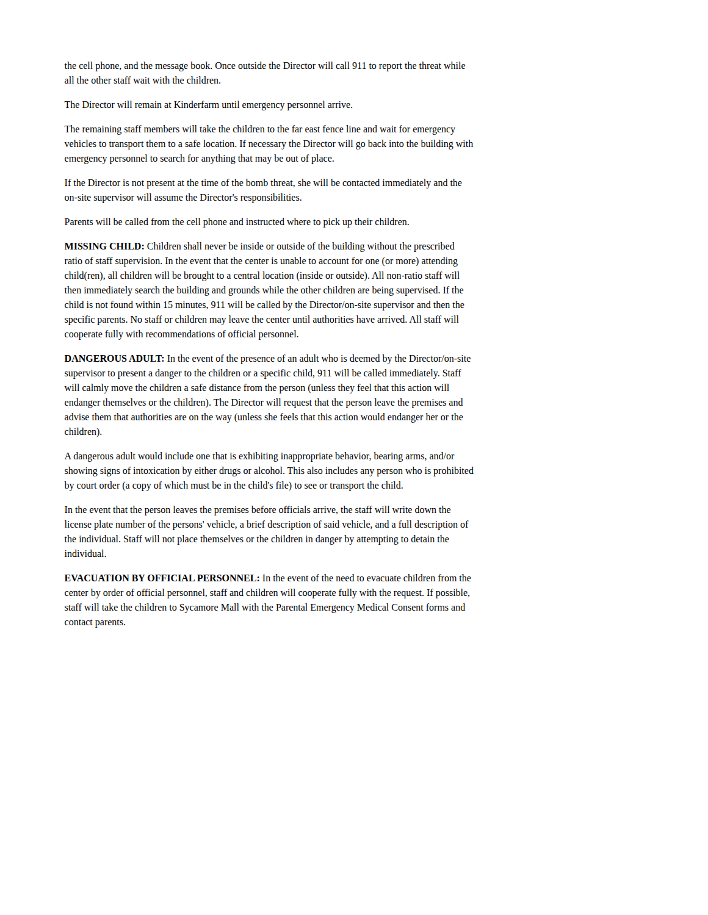the cell phone, and the message book. Once outside the Director will call 911 to report the threat while all the other staff wait with the children.
The Director will remain at Kinderfarm until emergency personnel arrive.
The remaining staff members will take the children to the far east fence line and wait for emergency vehicles to transport them to a safe location. If necessary the Director will go back into the building with emergency personnel to search for anything that may be out of place.
If the Director is not present at the time of the bomb threat, she will be contacted immediately and the on-site supervisor will assume the Director's responsibilities.
Parents will be called from the cell phone and instructed where to pick up their children.
MISSING CHILD: Children shall never be inside or outside of the building without the prescribed ratio of staff supervision. In the event that the center is unable to account for one (or more) attending child(ren), all children will be brought to a central location (inside or outside). All non-ratio staff will then immediately search the building and grounds while the other children are being supervised. If the child is not found within 15 minutes, 911 will be called by the Director/on-site supervisor and then the specific parents. No staff or children may leave the center until authorities have arrived. All staff will cooperate fully with recommendations of official personnel.
DANGEROUS ADULT: In the event of the presence of an adult who is deemed by the Director/on-site supervisor to present a danger to the children or a specific child, 911 will be called immediately. Staff will calmly move the children a safe distance from the person (unless they feel that this action will endanger themselves or the children). The Director will request that the person leave the premises and advise them that authorities are on the way (unless she feels that this action would endanger her or the children).
A dangerous adult would include one that is exhibiting inappropriate behavior, bearing arms, and/or showing signs of intoxication by either drugs or alcohol. This also includes any person who is prohibited by court order (a copy of which must be in the child's file) to see or transport the child.
In the event that the person leaves the premises before officials arrive, the staff will write down the license plate number of the persons' vehicle, a brief description of said vehicle, and a full description of the individual. Staff will not place themselves or the children in danger by attempting to detain the individual.
EVACUATION BY OFFICIAL PERSONNEL: In the event of the need to evacuate children from the center by order of official personnel, staff and children will cooperate fully with the request. If possible, staff will take the children to Sycamore Mall with the Parental Emergency Medical Consent forms and contact parents.